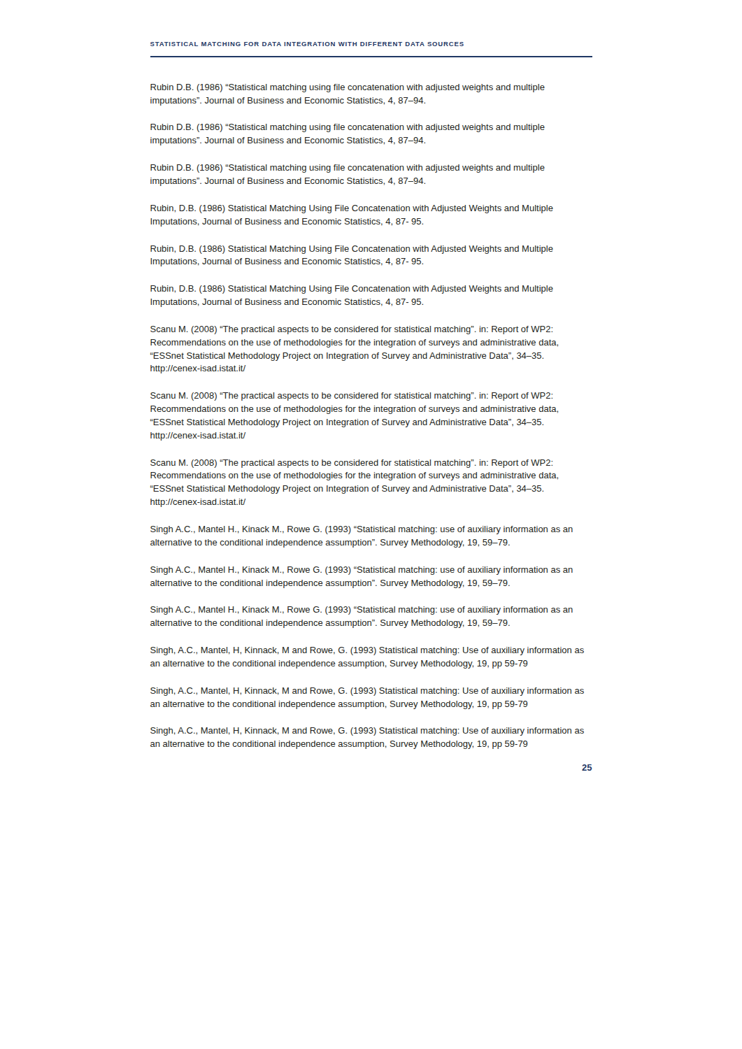Statistical matching for data integration with different data sources
Rubin D.B. (1986) “Statistical matching using file concatenation with adjusted weights and multiple imputations”. Journal of Business and Economic Statistics, 4, 87–94.
Rubin D.B. (1986) “Statistical matching using file concatenation with adjusted weights and multiple imputations”. Journal of Business and Economic Statistics, 4, 87–94.
Rubin D.B. (1986) “Statistical matching using file concatenation with adjusted weights and multiple imputations”. Journal of Business and Economic Statistics, 4, 87–94.
Rubin, D.B. (1986) Statistical Matching Using File Concatenation with Adjusted Weights and Multiple Imputations, Journal of Business and Economic Statistics, 4, 87- 95.
Rubin, D.B. (1986) Statistical Matching Using File Concatenation with Adjusted Weights and Multiple Imputations, Journal of Business and Economic Statistics, 4, 87- 95.
Rubin, D.B. (1986) Statistical Matching Using File Concatenation with Adjusted Weights and Multiple Imputations, Journal of Business and Economic Statistics, 4, 87- 95.
Scanu M. (2008) “The practical aspects to be considered for statistical matching”. in: Report of WP2: Recommendations on the use of methodologies for the integration of surveys and administrative data, “ESSnet Statistical Methodology Project on Integration of Survey and Administrative Data”, 34–35. http://cenex-isad.istat.it/
Scanu M. (2008) “The practical aspects to be considered for statistical matching”. in: Report of WP2: Recommendations on the use of methodologies for the integration of surveys and administrative data, “ESSnet Statistical Methodology Project on Integration of Survey and Administrative Data”, 34–35. http://cenex-isad.istat.it/
Scanu M. (2008) “The practical aspects to be considered for statistical matching”. in: Report of WP2: Recommendations on the use of methodologies for the integration of surveys and administrative data, “ESSnet Statistical Methodology Project on Integration of Survey and Administrative Data”, 34–35. http://cenex-isad.istat.it/
Singh A.C., Mantel H., Kinack M., Rowe G. (1993) “Statistical matching: use of auxiliary information as an alternative to the conditional independence assumption”. Survey Methodology, 19, 59–79.
Singh A.C., Mantel H., Kinack M., Rowe G. (1993) “Statistical matching: use of auxiliary information as an alternative to the conditional independence assumption”. Survey Methodology, 19, 59–79.
Singh A.C., Mantel H., Kinack M., Rowe G. (1993) “Statistical matching: use of auxiliary information as an alternative to the conditional independence assumption”. Survey Methodology, 19, 59–79.
Singh, A.C., Mantel, H, Kinnack, M and Rowe, G. (1993) Statistical matching: Use of auxiliary information as an alternative to the conditional independence assumption, Survey Methodology, 19, pp 59-79
Singh, A.C., Mantel, H, Kinnack, M and Rowe, G. (1993) Statistical matching: Use of auxiliary information as an alternative to the conditional independence assumption, Survey Methodology, 19, pp 59-79
Singh, A.C., Mantel, H, Kinnack, M and Rowe, G. (1993) Statistical matching: Use of auxiliary information as an alternative to the conditional independence assumption, Survey Methodology, 19, pp 59-79
25